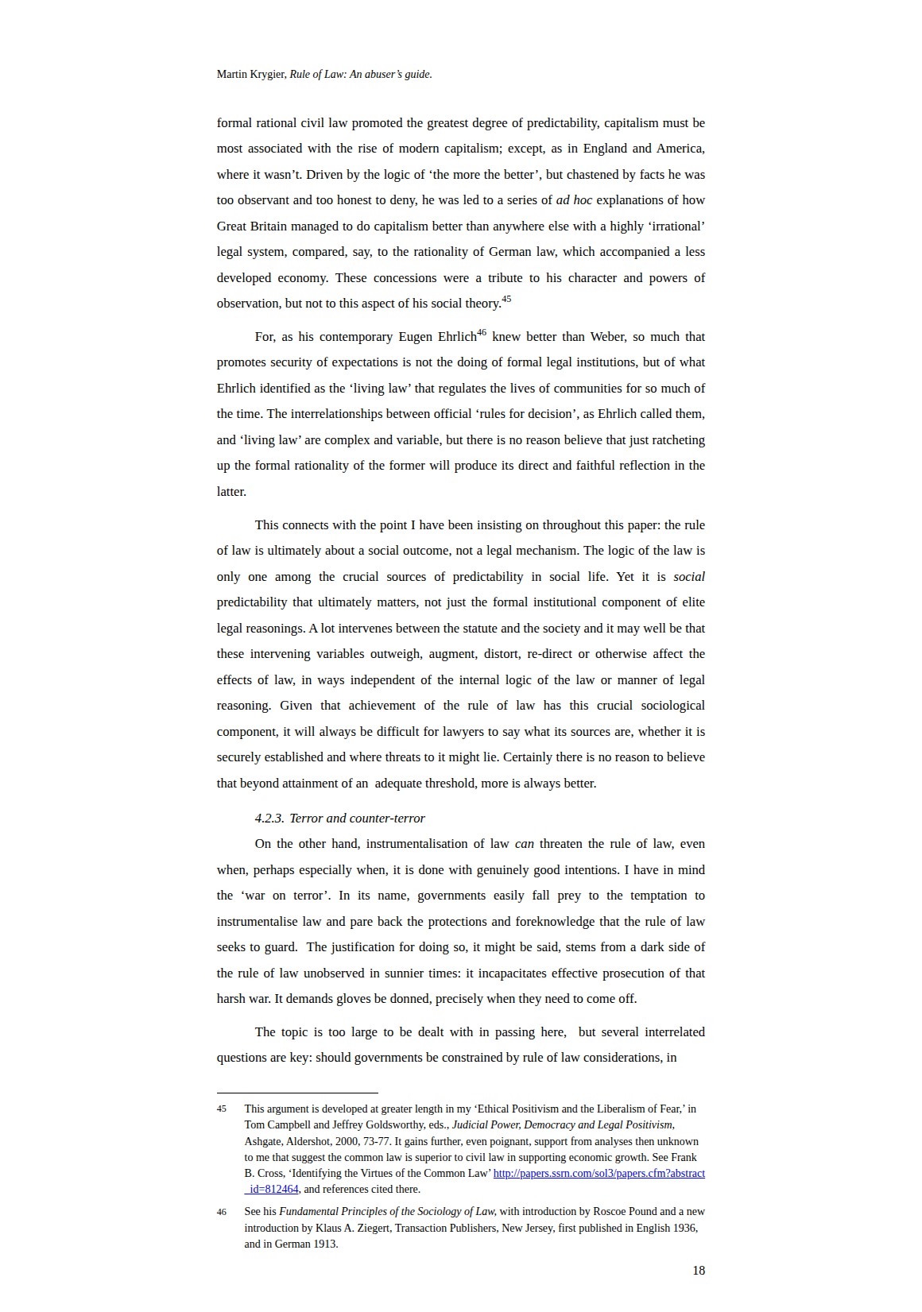Martin Krygier, Rule of Law: An abuser’s guide.
formal rational civil law promoted the greatest degree of predictability, capitalism must be most associated with the rise of modern capitalism; except, as in England and America, where it wasn’t. Driven by the logic of ‘the more the better’, but chastened by facts he was too observant and too honest to deny, he was led to a series of ad hoc explanations of how Great Britain managed to do capitalism better than anywhere else with a highly ‘irrational’ legal system, compared, say, to the rationality of German law, which accompanied a less developed economy. These concessions were a tribute to his character and powers of observation, but not to this aspect of his social theory.45
For, as his contemporary Eugen Ehrlich46 knew better than Weber, so much that promotes security of expectations is not the doing of formal legal institutions, but of what Ehrlich identified as the ‘living law’ that regulates the lives of communities for so much of the time. The interrelationships between official ‘rules for decision’, as Ehrlich called them, and ‘living law’ are complex and variable, but there is no reason believe that just ratcheting up the formal rationality of the former will produce its direct and faithful reflection in the latter.
This connects with the point I have been insisting on throughout this paper: the rule of law is ultimately about a social outcome, not a legal mechanism. The logic of the law is only one among the crucial sources of predictability in social life. Yet it is social predictability that ultimately matters, not just the formal institutional component of elite legal reasonings. A lot intervenes between the statute and the society and it may well be that these intervening variables outweigh, augment, distort, re-direct or otherwise affect the effects of law, in ways independent of the internal logic of the law or manner of legal reasoning. Given that achievement of the rule of law has this crucial sociological component, it will always be difficult for lawyers to say what its sources are, whether it is securely established and where threats to it might lie. Certainly there is no reason to believe that beyond attainment of an adequate threshold, more is always better.
4.2.3. Terror and counter-terror
On the other hand, instrumentalisation of law can threaten the rule of law, even when, perhaps especially when, it is done with genuinely good intentions. I have in mind the ‘war on terror’. In its name, governments easily fall prey to the temptation to instrumentalise law and pare back the protections and foreknowledge that the rule of law seeks to guard. The justification for doing so, it might be said, stems from a dark side of the rule of law unobserved in sunnier times: it incapacitates effective prosecution of that harsh war. It demands gloves be donned, precisely when they need to come off.
The topic is too large to be dealt with in passing here, but several interrelated questions are key: should governments be constrained by rule of law considerations, in
45
This argument is developed at greater length in my ‘Ethical Positivism and the Liberalism of Fear,’ in Tom Campbell and Jeffrey Goldsworthy, eds., Judicial Power, Democracy and Legal Positivism, Ashgate, Aldershot, 2000, 73-77. It gains further, even poignant, support from analyses then unknown to me that suggest the common law is superior to civil law in supporting economic growth. See Frank B. Cross, ‘Identifying the Virtues of the Common Law’ http://papers.ssrn.com/sol3/papers.cfm?abstract_id=812464, and references cited there.
46
See his Fundamental Principles of the Sociology of Law, with introduction by Roscoe Pound and a new introduction by Klaus A. Ziegert, Transaction Publishers, New Jersey, first published in English 1936, and in German 1913.
18